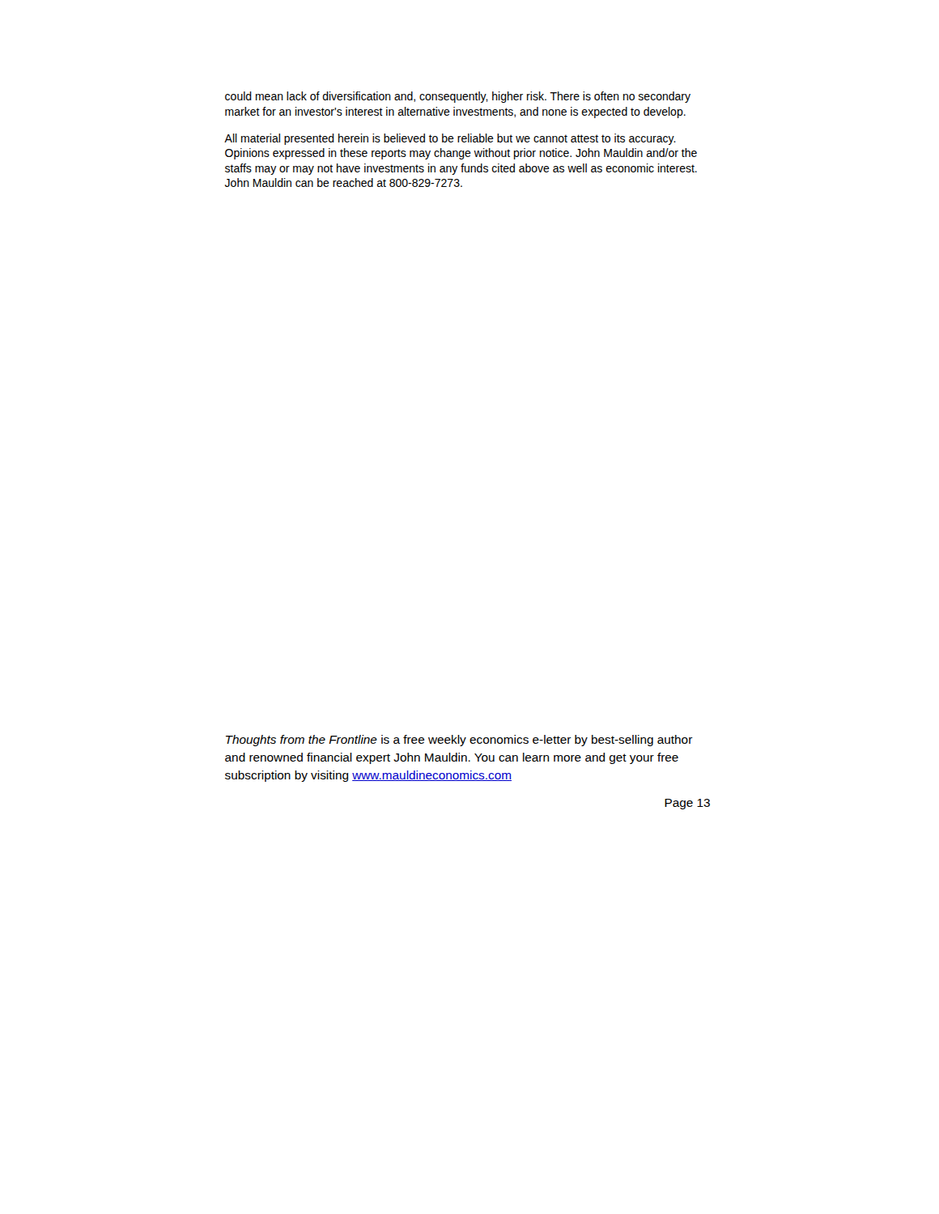could mean lack of diversification and, consequently, higher risk. There is often no secondary market for an investor's interest in alternative investments, and none is expected to develop.
All material presented herein is believed to be reliable but we cannot attest to its accuracy. Opinions expressed in these reports may change without prior notice. John Mauldin and/or the staffs may or may not have investments in any funds cited above as well as economic interest. John Mauldin can be reached at 800-829-7273.
Thoughts from the Frontline is a free weekly economics e-letter by best-selling author and renowned financial expert John Mauldin. You can learn more and get your free subscription by visiting www.mauldineconomics.com
Page 13